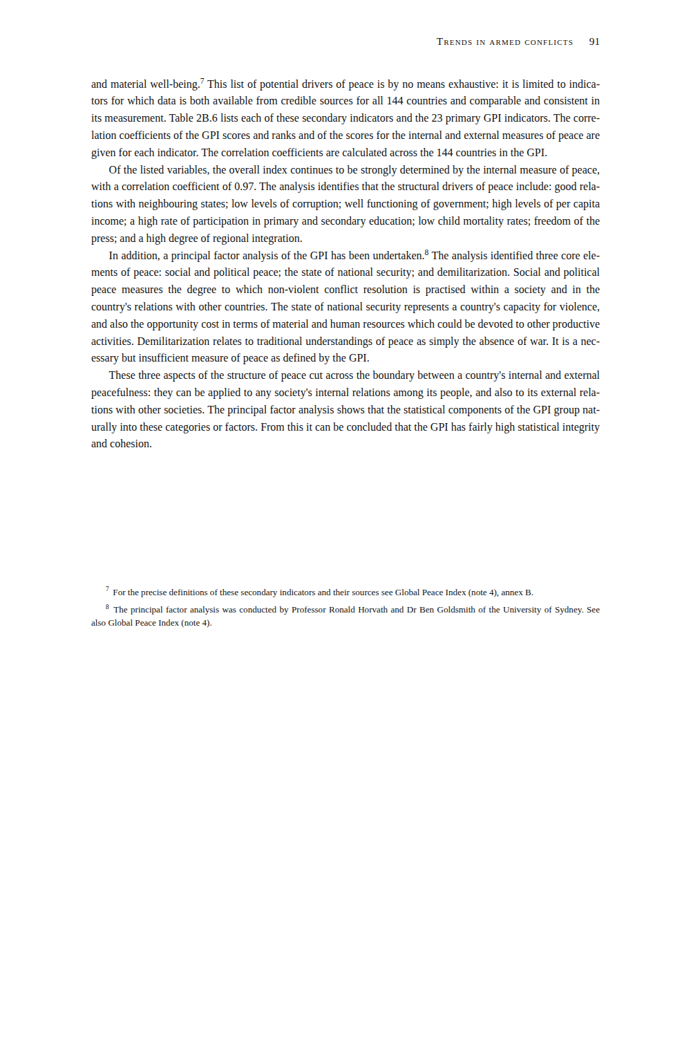Trends in armed conflicts 91
and material well-being.7 This list of potential drivers of peace is by no means exhaustive: it is limited to indicators for which data is both available from credible sources for all 144 countries and comparable and consistent in its measurement. Table 2B.6 lists each of these secondary indicators and the 23 primary GPI indicators. The correlation coefficients of the GPI scores and ranks and of the scores for the internal and external measures of peace are given for each indicator. The correlation coefficients are calculated across the 144 countries in the GPI.
Of the listed variables, the overall index continues to be strongly determined by the internal measure of peace, with a correlation coefficient of 0.97. The analysis identifies that the structural drivers of peace include: good relations with neighbouring states; low levels of corruption; well functioning of government; high levels of per capita income; a high rate of participation in primary and secondary education; low child mortality rates; freedom of the press; and a high degree of regional integration.
In addition, a principal factor analysis of the GPI has been undertaken.8 The analysis identified three core elements of peace: social and political peace; the state of national security; and demilitarization. Social and political peace measures the degree to which non-violent conflict resolution is practised within a society and in the country's relations with other countries. The state of national security represents a country's capacity for violence, and also the opportunity cost in terms of material and human resources which could be devoted to other productive activities. Demilitarization relates to traditional understandings of peace as simply the absence of war. It is a necessary but insufficient measure of peace as defined by the GPI.
These three aspects of the structure of peace cut across the boundary between a country's internal and external peacefulness: they can be applied to any society's internal relations among its people, and also to its external relations with other societies. The principal factor analysis shows that the statistical components of the GPI group naturally into these categories or factors. From this it can be concluded that the GPI has fairly high statistical integrity and cohesion.
7 For the precise definitions of these secondary indicators and their sources see Global Peace Index (note 4), annex B.
8 The principal factor analysis was conducted by Professor Ronald Horvath and Dr Ben Goldsmith of the University of Sydney. See also Global Peace Index (note 4).